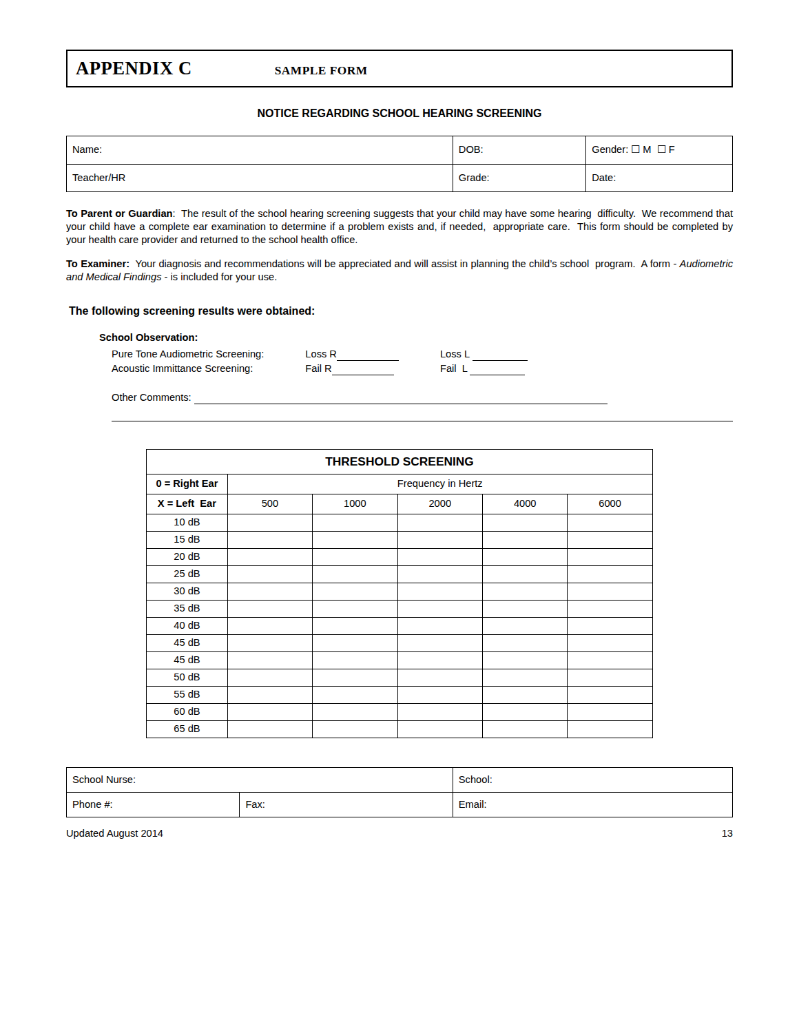APPENDIX C
SAMPLE FORM
NOTICE REGARDING SCHOOL HEARING SCREENING
| Name: | DOB: | Gender: ☐ M ☐ F |
| Teacher/HR | Grade: | Date: |
To Parent or Guardian: The result of the school hearing screening suggests that your child may have some hearing difficulty. We recommend that your child have a complete ear examination to determine if a problem exists and, if needed, appropriate care. This form should be completed by your health care provider and returned to the school health office.
To Examiner: Your diagnosis and recommendations will be appreciated and will assist in planning the child’s school program. A form - Audiometric and Medical Findings - is included for your use.
The following screening results were obtained:
School Observation:
| Pure Tone Audiometric Screening: | Loss R | Loss L |
| Acoustic Immittance Screening: | Fail R | Fail L |
Other Comments:
| THRESHOLD SCREENING |
| --- |
| 0 = Right Ear | Frequency in Hertz |
| X = Left Ear | 500 | 1000 | 2000 | 4000 | 6000 |
| 10 dB | | | | | |
| 15 dB | | | | | |
| 20 dB | | | | | |
| 25 dB | | | | | |
| 30 dB | | | | | |
| 35 dB | | | | | |
| 40 dB | | | | | |
| 45 dB | | | | | |
| 45 dB | | | | | |
| 50 dB | | | | | |
| 55 dB | | | | | |
| 60 dB | | | | | |
| 65 dB | | | | | |
| School Nurse: | School: |
| Phone #: | Fax: | Email: |
Updated August 2014 13